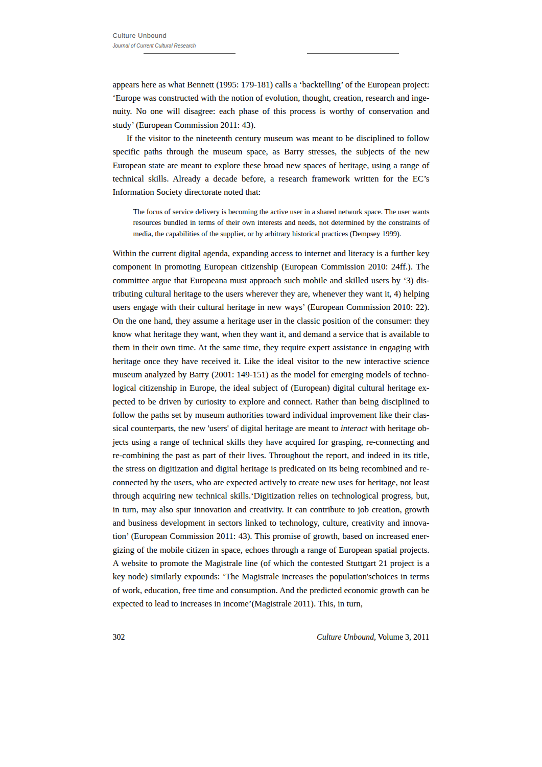Culture Unbound
Journal of Current Cultural Research
appears here as what Bennett (1995: 179-181) calls a ‘backtelling’ of the European project: ‘Europe was constructed with the notion of evolution, thought, creation, research and ingenuity. No one will disagree: each phase of this process is worthy of conservation and study’ (European Commission 2011: 43).
If the visitor to the nineteenth century museum was meant to be disciplined to follow specific paths through the museum space, as Barry stresses, the subjects of the new European state are meant to explore these broad new spaces of heritage, using a range of technical skills. Already a decade before, a research framework written for the EC’s Information Society directorate noted that:
The focus of service delivery is becoming the active user in a shared network space. The user wants resources bundled in terms of their own interests and needs, not determined by the constraints of media, the capabilities of the supplier, or by arbitrary historical practices (Dempsey 1999).
Within the current digital agenda, expanding access to internet and literacy is a further key component in promoting European citizenship (European Commission 2010: 24ff.). The committee argue that Europeana must approach such mobile and skilled users by ‘3) distributing cultural heritage to the users wherever they are, whenever they want it, 4) helping users engage with their cultural heritage in new ways’ (European Commission 2010: 22). On the one hand, they assume a heritage user in the classic position of the consumer: they know what heritage they want, when they want it, and demand a service that is available to them in their own time. At the same time, they require expert assistance in engaging with heritage once they have received it. Like the ideal visitor to the new interactive science museum analyzed by Barry (2001: 149-151) as the model for emerging models of technological citizenship in Europe, the ideal subject of (European) digital cultural heritage expected to be driven by curiosity to explore and connect. Rather than being disciplined to follow the paths set by museum authorities toward individual improvement like their classical counterparts, the new 'users' of digital heritage are meant to interact with heritage objects using a range of technical skills they have acquired for grasping, re-connecting and re-combining the past as part of their lives. Throughout the report, and indeed in its title, the stress on digitization and digital heritage is predicated on its being recombined and re-connected by the users, who are expected actively to create new uses for heritage, not least through acquiring new technical skills.‘Digitization relies on technological progress, but, in turn, may also spur innovation and creativity. It can contribute to job creation, growth and business development in sectors linked to technology, culture, creativity and innovation’ (European Commission 2011: 43). This promise of growth, based on increased energizing of the mobile citizen in space, echoes through a range of European spatial projects. A website to promote the Magistrale line (of which the contested Stuttgart 21 project is a key node) similarly expounds: ‘The Magistrale increases the population'schoices in terms of work, education, free time and consumption. And the predicted economic growth can be expected to lead to increases in income’(Magistrale 2011). This, in turn,
302 Culture Unbound, Volume 3, 2011